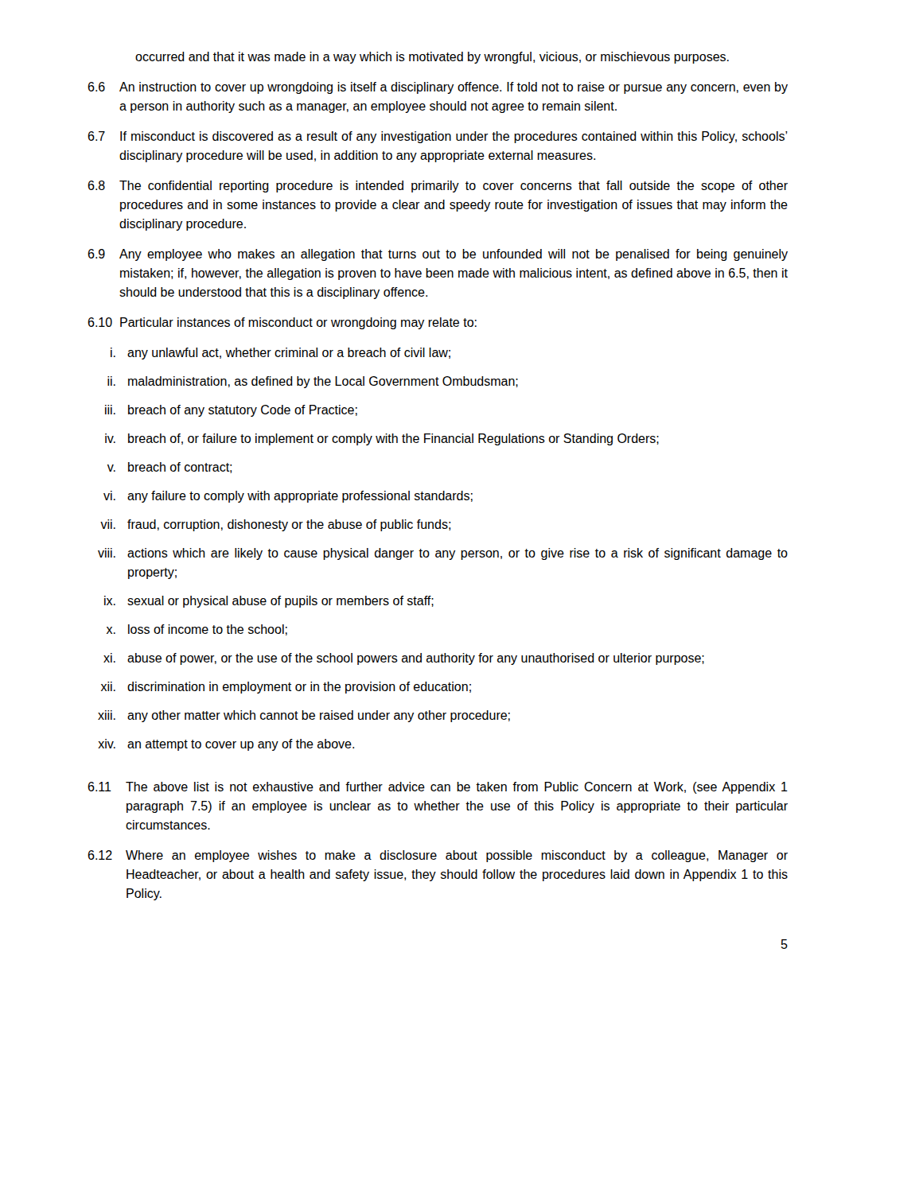occurred and that it was made in a way which is motivated by wrongful, vicious, or mischievous purposes.
6.6
An instruction to cover up wrongdoing is itself a disciplinary offence. If told not to raise or pursue any concern, even by a person in authority such as a manager, an employee should not agree to remain silent.
6.7
If misconduct is discovered as a result of any investigation under the procedures contained within this Policy, schools’ disciplinary procedure will be used, in addition to any appropriate external measures.
6.8
The confidential reporting procedure is intended primarily to cover concerns that fall outside the scope of other procedures and in some instances to provide a clear and speedy route for investigation of issues that may inform the disciplinary procedure.
6.9
Any employee who makes an allegation that turns out to be unfounded will not be penalised for being genuinely mistaken; if, however, the allegation is proven to have been made with malicious intent, as defined above in 6.5, then it should be understood that this is a disciplinary offence.
6.10
Particular instances of misconduct or wrongdoing may relate to:
any unlawful act, whether criminal or a breach of civil law;
maladministration, as defined by the Local Government Ombudsman;
breach of any statutory Code of Practice;
breach of, or failure to implement or comply with the Financial Regulations or Standing Orders;
breach of contract;
any failure to comply with appropriate professional standards;
fraud, corruption, dishonesty or the abuse of public funds;
actions which are likely to cause physical danger to any person, or to give rise to a risk of significant damage to property;
sexual or physical abuse of pupils or members of staff;
loss of income to the school;
abuse of power, or the use of the school powers and authority for any unauthorised or ulterior purpose;
discrimination in employment or in the provision of education;
any other matter which cannot be raised under any other procedure;
an attempt to cover up any of the above.
6.11
The above list is not exhaustive and further advice can be taken from Public Concern at Work, (see Appendix 1 paragraph 7.5) if an employee is unclear as to whether the use of this Policy is appropriate to their particular circumstances.
6.12
Where an employee wishes to make a disclosure about possible misconduct by a colleague, Manager or Headteacher, or about a health and safety issue, they should follow the procedures laid down in Appendix 1 to this Policy.
5